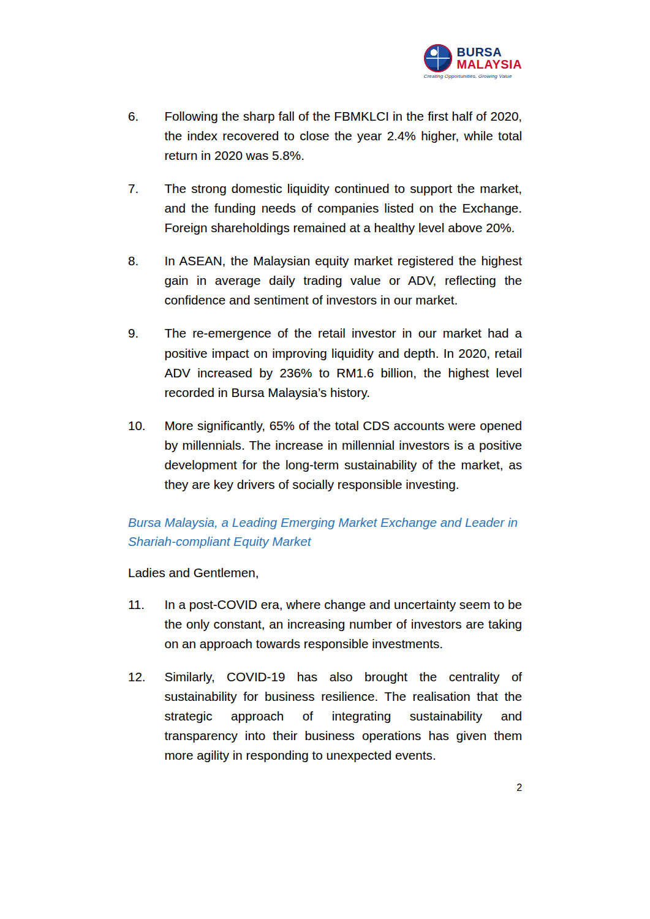BURSA MALAYSIA
Creating Opportunities, Growing Value
6. Following the sharp fall of the FBMKLCI in the first half of 2020, the index recovered to close the year 2.4% higher, while total return in 2020 was 5.8%.
7. The strong domestic liquidity continued to support the market, and the funding needs of companies listed on the Exchange. Foreign shareholdings remained at a healthy level above 20%.
8. In ASEAN, the Malaysian equity market registered the highest gain in average daily trading value or ADV, reflecting the confidence and sentiment of investors in our market.
9. The re-emergence of the retail investor in our market had a positive impact on improving liquidity and depth. In 2020, retail ADV increased by 236% to RM1.6 billion, the highest level recorded in Bursa Malaysia’s history.
10. More significantly, 65% of the total CDS accounts were opened by millennials. The increase in millennial investors is a positive development for the long-term sustainability of the market, as they are key drivers of socially responsible investing.
Bursa Malaysia, a Leading Emerging Market Exchange and Leader in Shariah-compliant Equity Market
Ladies and Gentlemen,
11. In a post-COVID era, where change and uncertainty seem to be the only constant, an increasing number of investors are taking on an approach towards responsible investments.
12. Similarly, COVID-19 has also brought the centrality of sustainability for business resilience. The realisation that the strategic approach of integrating sustainability and transparency into their business operations has given them more agility in responding to unexpected events.
2